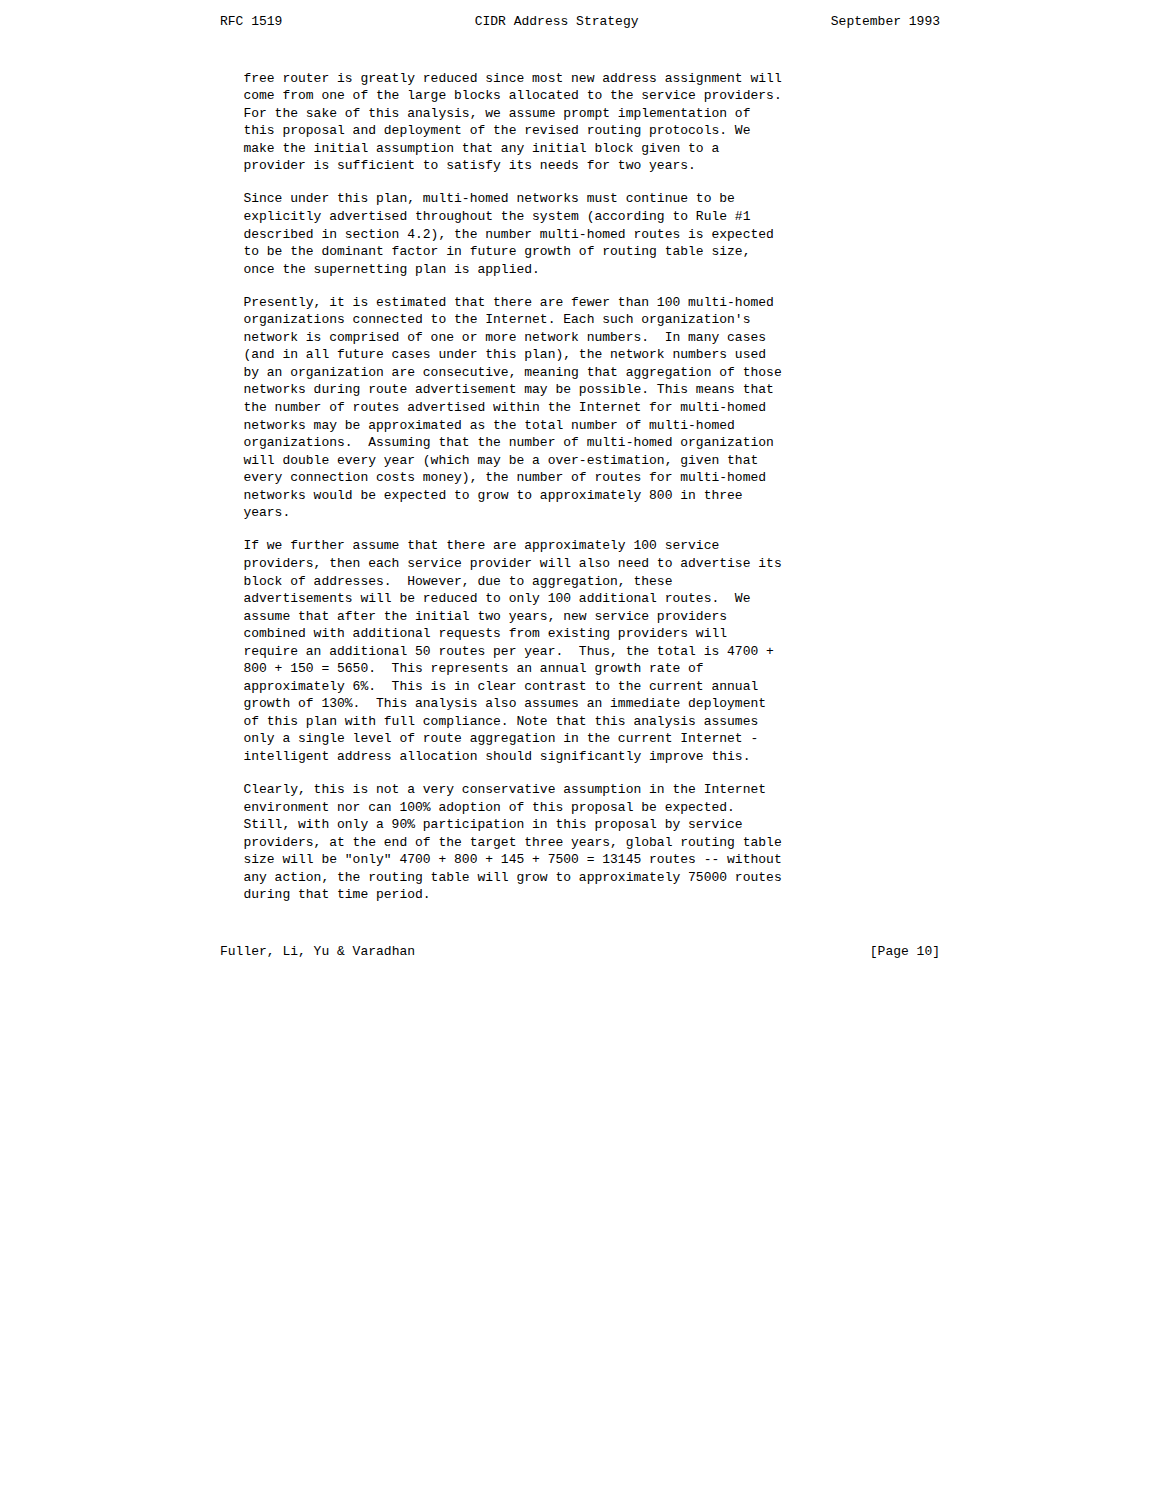RFC 1519 CIDR Address Strategy September 1993
free router is greatly reduced since most new address assignment will come from one of the large blocks allocated to the service providers. For the sake of this analysis, we assume prompt implementation of this proposal and deployment of the revised routing protocols. We make the initial assumption that any initial block given to a provider is sufficient to satisfy its needs for two years.
Since under this plan, multi-homed networks must continue to be explicitly advertised throughout the system (according to Rule #1 described in section 4.2), the number multi-homed routes is expected to be the dominant factor in future growth of routing table size, once the supernetting plan is applied.
Presently, it is estimated that there are fewer than 100 multi-homed organizations connected to the Internet. Each such organization's network is comprised of one or more network numbers. In many cases (and in all future cases under this plan), the network numbers used by an organization are consecutive, meaning that aggregation of those networks during route advertisement may be possible. This means that the number of routes advertised within the Internet for multi-homed networks may be approximated as the total number of multi-homed organizations. Assuming that the number of multi-homed organization will double every year (which may be a over-estimation, given that every connection costs money), the number of routes for multi-homed networks would be expected to grow to approximately 800 in three years.
If we further assume that there are approximately 100 service providers, then each service provider will also need to advertise its block of addresses. However, due to aggregation, these advertisements will be reduced to only 100 additional routes. We assume that after the initial two years, new service providers combined with additional requests from existing providers will require an additional 50 routes per year. Thus, the total is 4700 + 800 + 150 = 5650. This represents an annual growth rate of approximately 6%. This is in clear contrast to the current annual growth of 130%. This analysis also assumes an immediate deployment of this plan with full compliance. Note that this analysis assumes only a single level of route aggregation in the current Internet - intelligent address allocation should significantly improve this.
Clearly, this is not a very conservative assumption in the Internet environment nor can 100% adoption of this proposal be expected. Still, with only a 90% participation in this proposal by service providers, at the end of the target three years, global routing table size will be "only" 4700 + 800 + 145 + 7500 = 13145 routes -- without any action, the routing table will grow to approximately 75000 routes during that time period.
Fuller, Li, Yu & Varadhan [Page 10]